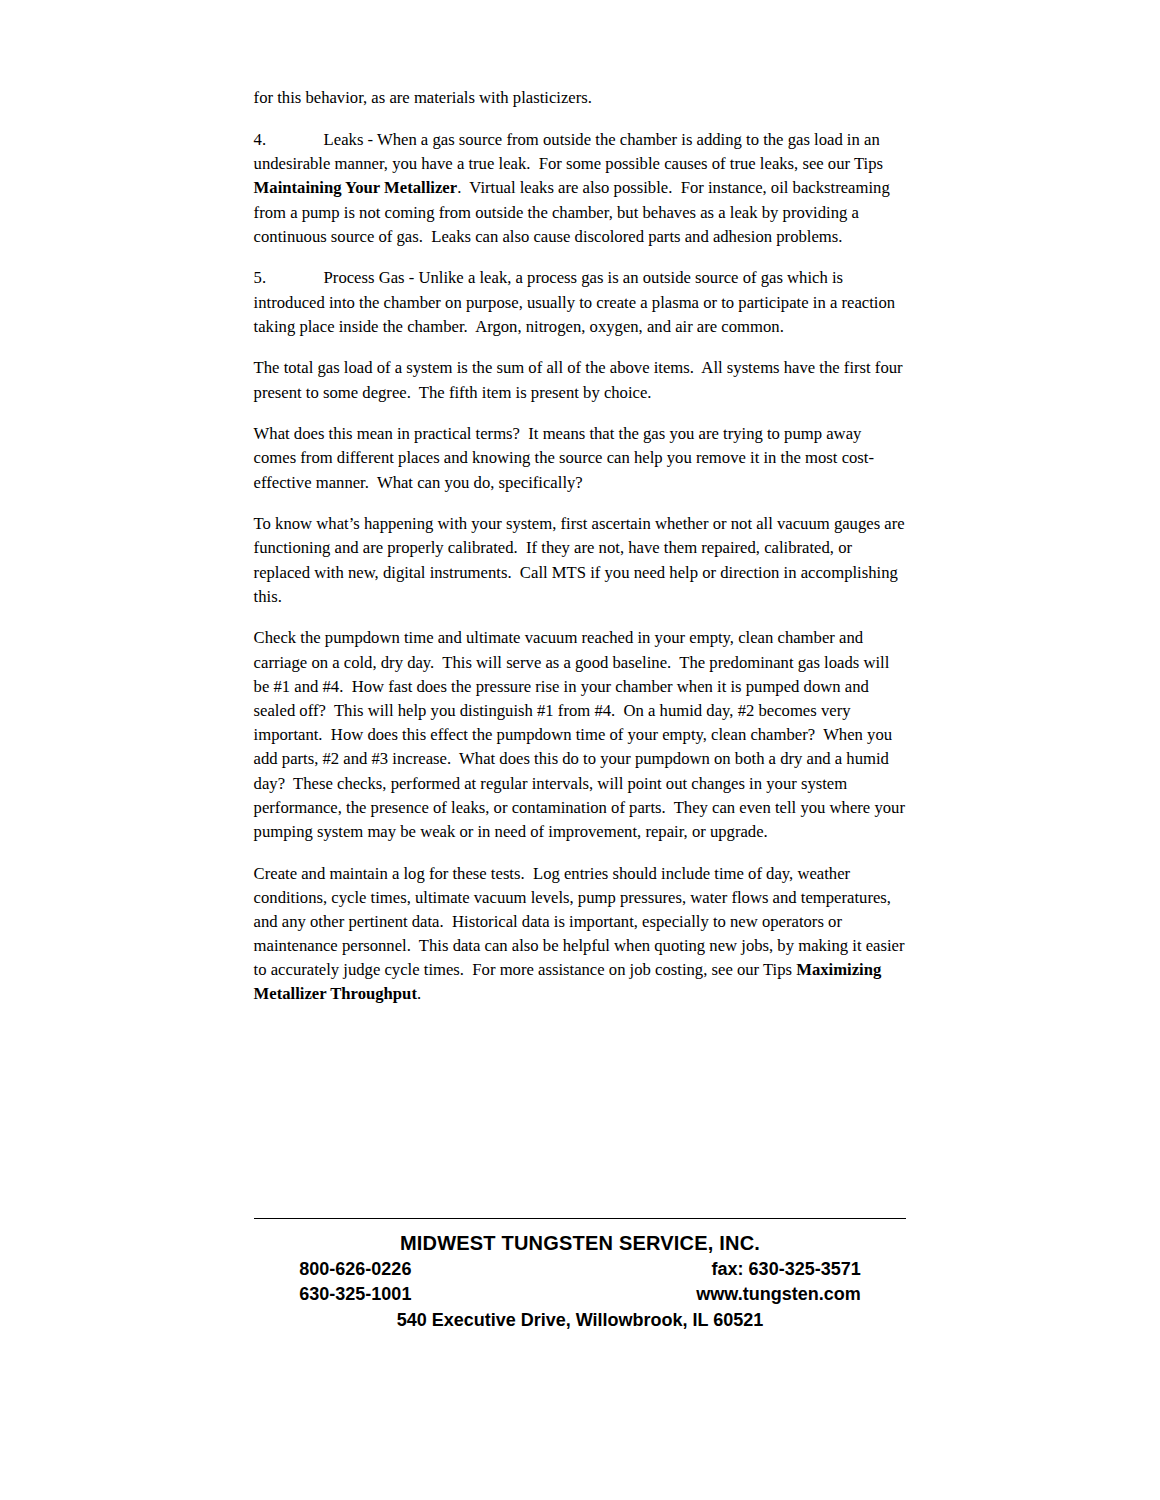for this behavior, as are materials with plasticizers.
4. Leaks - When a gas source from outside the chamber is adding to the gas load in an undesirable manner, you have a true leak. For some possible causes of true leaks, see our Tips Maintaining Your Metallizer. Virtual leaks are also possible. For instance, oil backstreaming from a pump is not coming from outside the chamber, but behaves as a leak by providing a continuous source of gas. Leaks can also cause discolored parts and adhesion problems.
5. Process Gas - Unlike a leak, a process gas is an outside source of gas which is introduced into the chamber on purpose, usually to create a plasma or to participate in a reaction taking place inside the chamber. Argon, nitrogen, oxygen, and air are common.
The total gas load of a system is the sum of all of the above items. All systems have the first four present to some degree. The fifth item is present by choice.
What does this mean in practical terms? It means that the gas you are trying to pump away comes from different places and knowing the source can help you remove it in the most cost-effective manner. What can you do, specifically?
To know what’s happening with your system, first ascertain whether or not all vacuum gauges are functioning and are properly calibrated. If they are not, have them repaired, calibrated, or replaced with new, digital instruments. Call MTS if you need help or direction in accomplishing this.
Check the pumpdown time and ultimate vacuum reached in your empty, clean chamber and carriage on a cold, dry day. This will serve as a good baseline. The predominant gas loads will be #1 and #4. How fast does the pressure rise in your chamber when it is pumped down and sealed off? This will help you distinguish #1 from #4. On a humid day, #2 becomes very important. How does this effect the pumpdown time of your empty, clean chamber? When you add parts, #2 and #3 increase. What does this do to your pumpdown on both a dry and a humid day? These checks, performed at regular intervals, will point out changes in your system performance, the presence of leaks, or contamination of parts. They can even tell you where your pumping system may be weak or in need of improvement, repair, or upgrade.
Create and maintain a log for these tests. Log entries should include time of day, weather conditions, cycle times, ultimate vacuum levels, pump pressures, water flows and temperatures, and any other pertinent data. Historical data is important, especially to new operators or maintenance personnel. This data can also be helpful when quoting new jobs, by making it easier to accurately judge cycle times. For more assistance on job costing, see our Tips Maximizing Metallizer Throughput.
MIDWEST TUNGSTEN SERVICE, INC.
| 800-626-0226 | fax: 630-325-3571 |
| 630-325-1001 | www.tungsten.com |
540 Executive Drive, Willowbrook, IL 60521